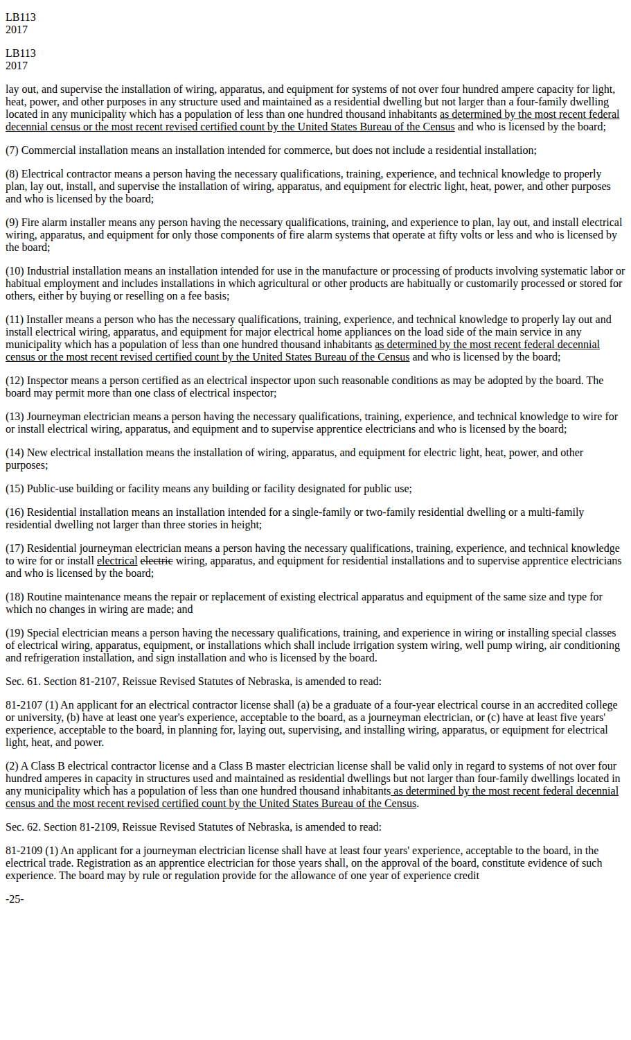LB113
2017
LB113
2017
lay out, and supervise the installation of wiring, apparatus, and equipment for systems of not over four hundred ampere capacity for light, heat, power, and other purposes in any structure used and maintained as a residential dwelling but not larger than a four-family dwelling located in any municipality which has a population of less than one hundred thousand inhabitants as determined by the most recent federal decennial census or the most recent revised certified count by the United States Bureau of the Census and who is licensed by the board;
(7) Commercial installation means an installation intended for commerce, but does not include a residential installation;
(8) Electrical contractor means a person having the necessary qualifications, training, experience, and technical knowledge to properly plan, lay out, install, and supervise the installation of wiring, apparatus, and equipment for electric light, heat, power, and other purposes and who is licensed by the board;
(9) Fire alarm installer means any person having the necessary qualifications, training, and experience to plan, lay out, and install electrical wiring, apparatus, and equipment for only those components of fire alarm systems that operate at fifty volts or less and who is licensed by the board;
(10) Industrial installation means an installation intended for use in the manufacture or processing of products involving systematic labor or habitual employment and includes installations in which agricultural or other products are habitually or customarily processed or stored for others, either by buying or reselling on a fee basis;
(11) Installer means a person who has the necessary qualifications, training, experience, and technical knowledge to properly lay out and install electrical wiring, apparatus, and equipment for major electrical home appliances on the load side of the main service in any municipality which has a population of less than one hundred thousand inhabitants as determined by the most recent federal decennial census or the most recent revised certified count by the United States Bureau of the Census and who is licensed by the board;
(12) Inspector means a person certified as an electrical inspector upon such reasonable conditions as may be adopted by the board. The board may permit more than one class of electrical inspector;
(13) Journeyman electrician means a person having the necessary qualifications, training, experience, and technical knowledge to wire for or install electrical wiring, apparatus, and equipment and to supervise apprentice electricians and who is licensed by the board;
(14) New electrical installation means the installation of wiring, apparatus, and equipment for electric light, heat, power, and other purposes;
(15) Public-use building or facility means any building or facility designated for public use;
(16) Residential installation means an installation intended for a single-family or two-family residential dwelling or a multi-family residential dwelling not larger than three stories in height;
(17) Residential journeyman electrician means a person having the necessary qualifications, training, experience, and technical knowledge to wire for or install electrical electric wiring, apparatus, and equipment for residential installations and to supervise apprentice electricians and who is licensed by the board;
(18) Routine maintenance means the repair or replacement of existing electrical apparatus and equipment of the same size and type for which no changes in wiring are made; and
(19) Special electrician means a person having the necessary qualifications, training, and experience in wiring or installing special classes of electrical wiring, apparatus, equipment, or installations which shall include irrigation system wiring, well pump wiring, air conditioning and refrigeration installation, and sign installation and who is licensed by the board.
Sec. 61. Section 81-2107, Reissue Revised Statutes of Nebraska, is amended to read:
81-2107 (1) An applicant for an electrical contractor license shall (a) be a graduate of a four-year electrical course in an accredited college or university, (b) have at least one year's experience, acceptable to the board, as a journeyman electrician, or (c) have at least five years' experience, acceptable to the board, in planning for, laying out, supervising, and installing wiring, apparatus, or equipment for electrical light, heat, and power.
(2) A Class B electrical contractor license and a Class B master electrician license shall be valid only in regard to systems of not over four hundred amperes in capacity in structures used and maintained as residential dwellings but not larger than four-family dwellings located in any municipality which has a population of less than one hundred thousand inhabitants as determined by the most recent federal decennial census and the most recent revised certified count by the United States Bureau of the Census.
Sec. 62. Section 81-2109, Reissue Revised Statutes of Nebraska, is amended to read:
81-2109 (1) An applicant for a journeyman electrician license shall have at least four years' experience, acceptable to the board, in the electrical trade. Registration as an apprentice electrician for those years shall, on the approval of the board, constitute evidence of such experience. The board may by rule or regulation provide for the allowance of one year of experience credit
-25-